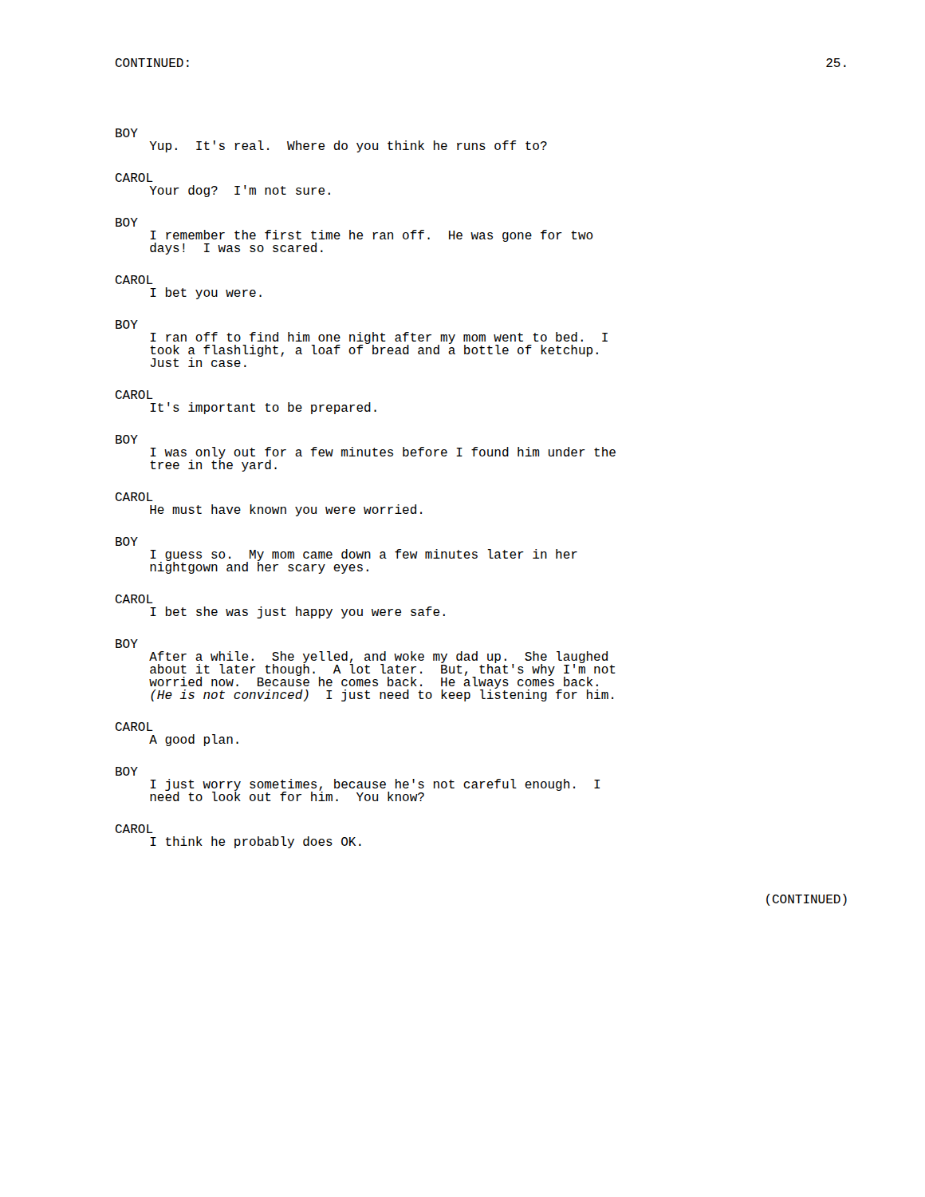CONTINUED: 25.
BOY
Yup. It's real. Where do you think he runs off to?
CAROL
Your dog? I'm not sure.
BOY
I remember the first time he ran off. He was gone for two days! I was so scared.
CAROL
I bet you were.
BOY
I ran off to find him one night after my mom went to bed. I took a flashlight, a loaf of bread and a bottle of ketchup. Just in case.
CAROL
It's important to be prepared.
BOY
I was only out for a few minutes before I found him under the tree in the yard.
CAROL
He must have known you were worried.
BOY
I guess so. My mom came down a few minutes later in her nightgown and her scary eyes.
CAROL
I bet she was just happy you were safe.
BOY
After a while. She yelled, and woke my dad up. She laughed about it later though. A lot later. But, that's why I'm not worried now. Because he comes back. He always comes back. (He is not convinced) I just need to keep listening for him.
CAROL
A good plan.
BOY
I just worry sometimes, because he's not careful enough. I need to look out for him. You know?
CAROL
I think he probably does OK.
(CONTINUED)